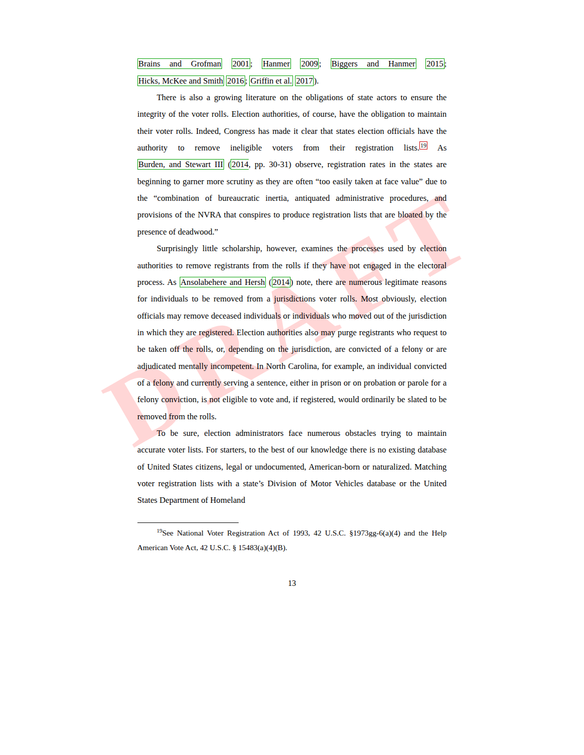DRAFT
Brains and Grofman 2001; Hanmer 2009; Biggers and Hanmer 2015; Hicks, McKee and Smith 2016; Griffin et al. 2017).
There is also a growing literature on the obligations of state actors to ensure the integrity of the voter rolls. Election authorities, of course, have the obligation to maintain their voter rolls. Indeed, Congress has made it clear that states election officials have the authority to remove ineligible voters from their registration lists.19 As Burden, and Stewart III (2014, pp. 30-31) observe, registration rates in the states are beginning to garner more scrutiny as they are often “too easily taken at face value” due to the “combination of bureaucratic inertia, antiquated administrative procedures, and provisions of the NVRA that conspires to produce registration lists that are bloated by the presence of deadwood.”
Surprisingly little scholarship, however, examines the processes used by election authorities to remove registrants from the rolls if they have not engaged in the electoral process. As Ansolabehere and Hersh (2014) note, there are numerous legitimate reasons for individuals to be removed from a jurisdictions voter rolls. Most obviously, election officials may remove deceased individuals or individuals who moved out of the jurisdiction in which they are registered. Election authorities also may purge registrants who request to be taken off the rolls, or, depending on the jurisdiction, are convicted of a felony or are adjudicated mentally incompetent. In North Carolina, for example, an individual convicted of a felony and currently serving a sentence, either in prison or on probation or parole for a felony conviction, is not eligible to vote and, if registered, would ordinarily be slated to be removed from the rolls.
To be sure, election administrators face numerous obstacles trying to maintain accurate voter lists. For starters, to the best of our knowledge there is no existing database of United States citizens, legal or undocumented, American-born or naturalized. Matching voter registration lists with a state’s Division of Motor Vehicles database or the United States Department of Homeland
19See National Voter Registration Act of 1993, 42 U.S.C. §1973gg-6(a)(4) and the Help American Vote Act, 42 U.S.C. § 15483(a)(4)(B).
13